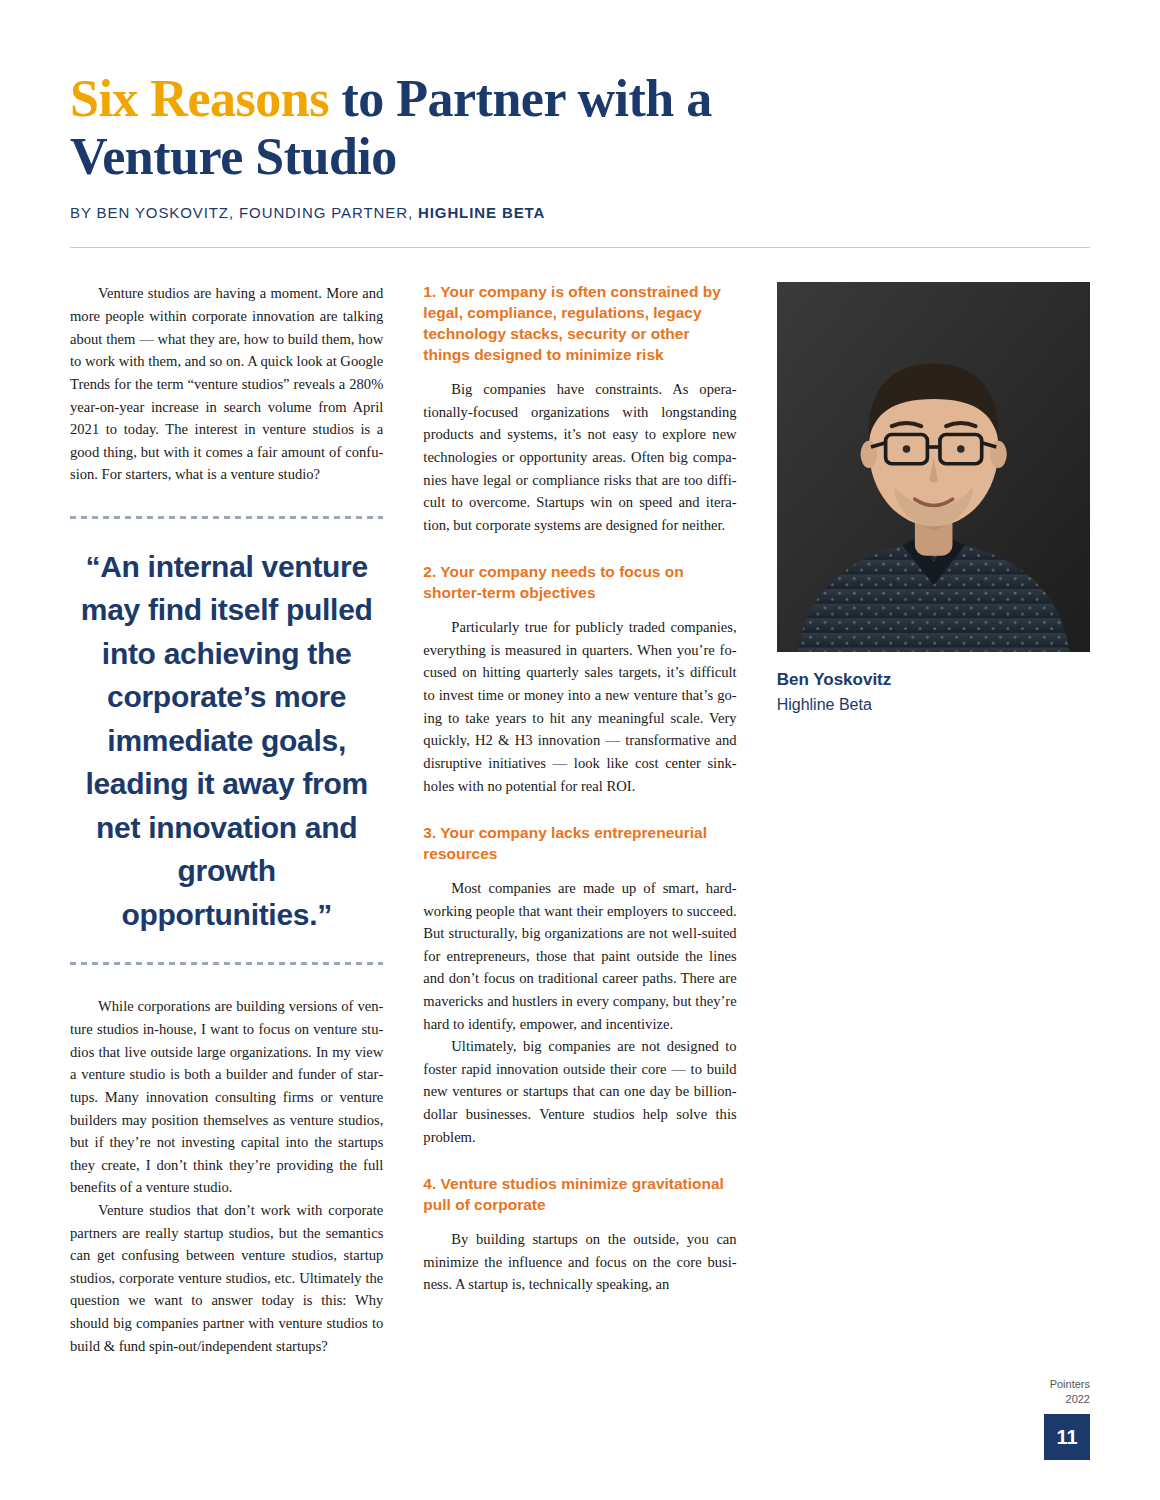Six Reasons to Partner with a
Venture Studio
BY BEN YOSKOVITZ, FOUNDING PARTNER, HIGHLINE BETA
Venture studios are having a moment. More and more people within corporate innovation are talking about them — what they are, how to build them, how to work with them, and so on. A quick look at Google Trends for the term “venture studios” reveals a 280% year-on-year increase in search volume from April 2021 to today. The interest in venture studios is a good thing, but with it comes a fair amount of confusion. For starters, what is a venture studio?
“An internal venture may find itself pulled into achieving the corporate’s more immediate goals, leading it away from net innovation and growth opportunities.”
While corporations are building versions of venture studios in-house, I want to focus on venture studios that live outside large organizations. In my view a venture studio is both a builder and funder of startups. Many innovation consulting firms or venture builders may position themselves as venture studios, but if they’re not investing capital into the startups they create, I don’t think they’re providing the full benefits of a venture studio.
Venture studios that don’t work with corporate partners are really startup studios, but the semantics can get confusing between venture studios, startup studios, corporate venture studios, etc. Ultimately the question we want to answer today is this: Why should big companies partner with venture studios to build & fund spin-out/independent startups?
1. Your company is often constrained by legal, compliance, regulations, legacy technology stacks, security or other things designed to minimize risk
Big companies have constraints. As operationally-focused organizations with longstanding products and systems, it’s not easy to explore new technologies or opportunity areas. Often big companies have legal or compliance risks that are too difficult to overcome. Startups win on speed and iteration, but corporate systems are designed for neither.
2. Your company needs to focus on shorter-term objectives
Particularly true for publicly traded companies, everything is measured in quarters. When you’re focused on hitting quarterly sales targets, it’s difficult to invest time or money into a new venture that’s going to take years to hit any meaningful scale. Very quickly, H2 & H3 innovation — transformative and disruptive initiatives — look like cost center sinkholes with no potential for real ROI.
3. Your company lacks entrepreneurial resources
Most companies are made up of smart, hard-working people that want their employers to succeed. But structurally, big organizations are not well-suited for entrepreneurs, those that paint outside the lines and don’t focus on traditional career paths. There are mavericks and hustlers in every company, but they’re hard to identify, empower, and incentivize.
Ultimately, big companies are not designed to foster rapid innovation outside their core — to build new ventures or startups that can one day be billion-dollar businesses. Venture studios help solve this problem.
4. Venture studios minimize gravitational pull of corporate
By building startups on the outside, you can minimize the influence and focus on the core business. A startup is, technically speaking, an
Ben Yoskovitz Highline Beta
Pointers
2022
11